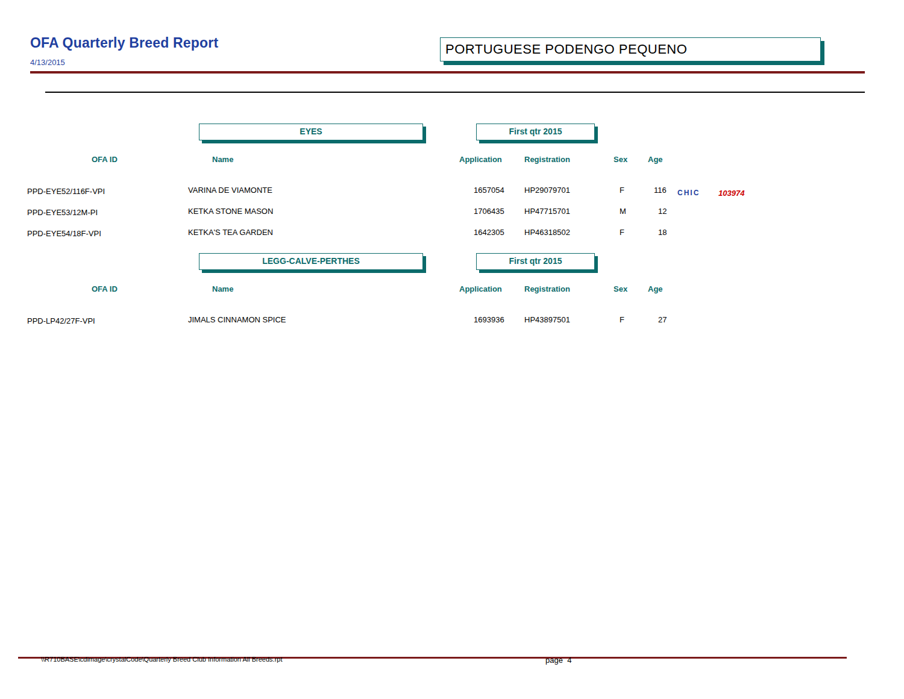OFA Quarterly Breed Report
4/13/2015
PORTUGUESE PODENGO PEQUENO
EYES
First qtr 2015
OFA ID
Name
Application
Registration
Sex
Age
PPD-EYE52/116F-VPI
VARINA DE VIAMONTE
1657054
HP29079701
F
116
CHIC
103974
PPD-EYE53/12M-PI
KETKA STONE MASON
1706435
HP47715701
M
12
PPD-EYE54/18F-VPI
KETKA'S TEA GARDEN
1642305
HP46318502
F
18
LEGG-CALVE-PERTHES
First qtr 2015
OFA ID
Name
Application
Registration
Sex
Age
PPD-LP42/27F-VPI
JIMALS CINNAMON SPICE
1693936
HP43897501
F
27
\\R710BASE\cdimage\crystalCode\Quarterly Breed Club Information All Breeds.rpt
page 4